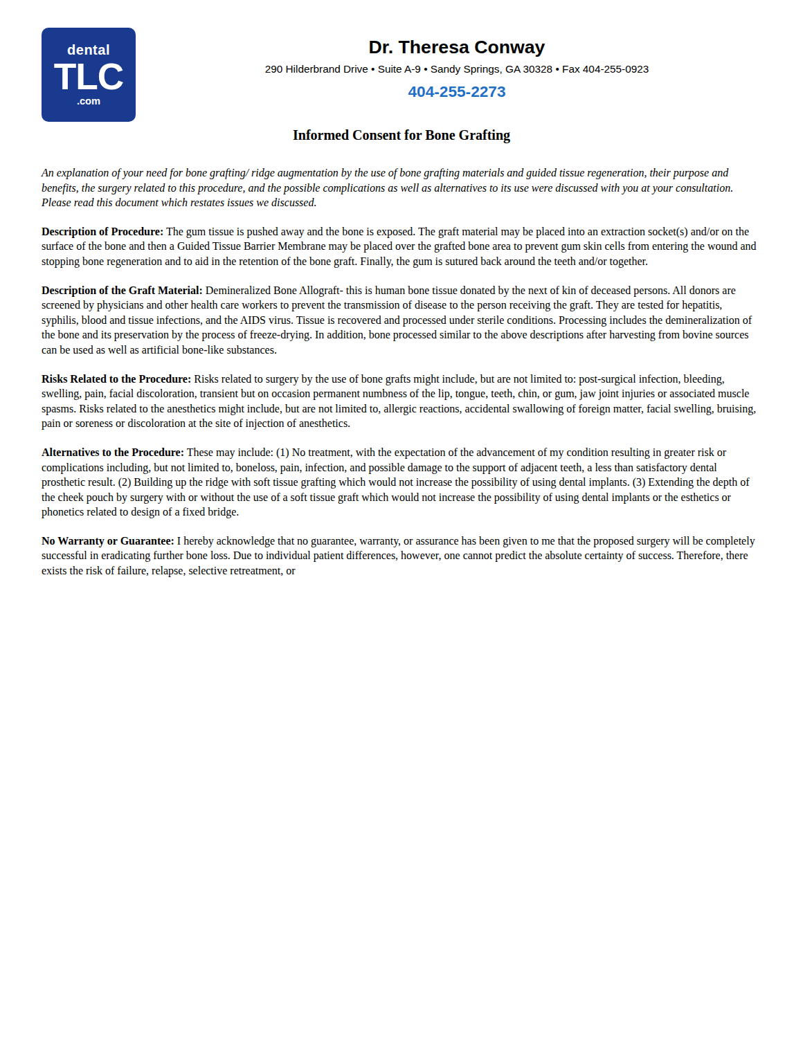dental TLC .com
Dr. Theresa Conway
290 Hilderbrand Drive • Suite A-9 • Sandy Springs, GA 30328 • Fax 404-255-0923
404-255-2273
Informed Consent for Bone Grafting
An explanation of your need for bone grafting/ ridge augmentation by the use of bone grafting materials and guided tissue regeneration, their purpose and benefits, the surgery related to this procedure, and the possible complications as well as alternatives to its use were discussed with you at your consultation. Please read this document which restates issues we discussed.
Description of Procedure: The gum tissue is pushed away and the bone is exposed. The graft material may be placed into an extraction socket(s) and/or on the surface of the bone and then a Guided Tissue Barrier Membrane may be placed over the grafted bone area to prevent gum skin cells from entering the wound and stopping bone regeneration and to aid in the retention of the bone graft. Finally, the gum is sutured back around the teeth and/or together.
Description of the Graft Material: Demineralized Bone Allograft- this is human bone tissue donated by the next of kin of deceased persons. All donors are screened by physicians and other health care workers to prevent the transmission of disease to the person receiving the graft. They are tested for hepatitis, syphilis, blood and tissue infections, and the AIDS virus. Tissue is recovered and processed under sterile conditions. Processing includes the demineralization of the bone and its preservation by the process of freeze-drying. In addition, bone processed similar to the above descriptions after harvesting from bovine sources can be used as well as artificial bone-like substances.
Risks Related to the Procedure: Risks related to surgery by the use of bone grafts might include, but are not limited to: post-surgical infection, bleeding, swelling, pain, facial discoloration, transient but on occasion permanent numbness of the lip, tongue, teeth, chin, or gum, jaw joint injuries or associated muscle spasms. Risks related to the anesthetics might include, but are not limited to, allergic reactions, accidental swallowing of foreign matter, facial swelling, bruising, pain or soreness or discoloration at the site of injection of anesthetics.
Alternatives to the Procedure: These may include: (1) No treatment, with the expectation of the advancement of my condition resulting in greater risk or complications including, but not limited to, boneloss, pain, infection, and possible damage to the support of adjacent teeth, a less than satisfactory dental prosthetic result. (2) Building up the ridge with soft tissue grafting which would not increase the possibility of using dental implants. (3) Extending the depth of the cheek pouch by surgery with or without the use of a soft tissue graft which would not increase the possibility of using dental implants or the esthetics or phonetics related to design of a fixed bridge.
No Warranty or Guarantee: I hereby acknowledge that no guarantee, warranty, or assurance has been given to me that the proposed surgery will be completely successful in eradicating further bone loss. Due to individual patient differences, however, one cannot predict the absolute certainty of success. Therefore, there exists the risk of failure, relapse, selective retreatment, or